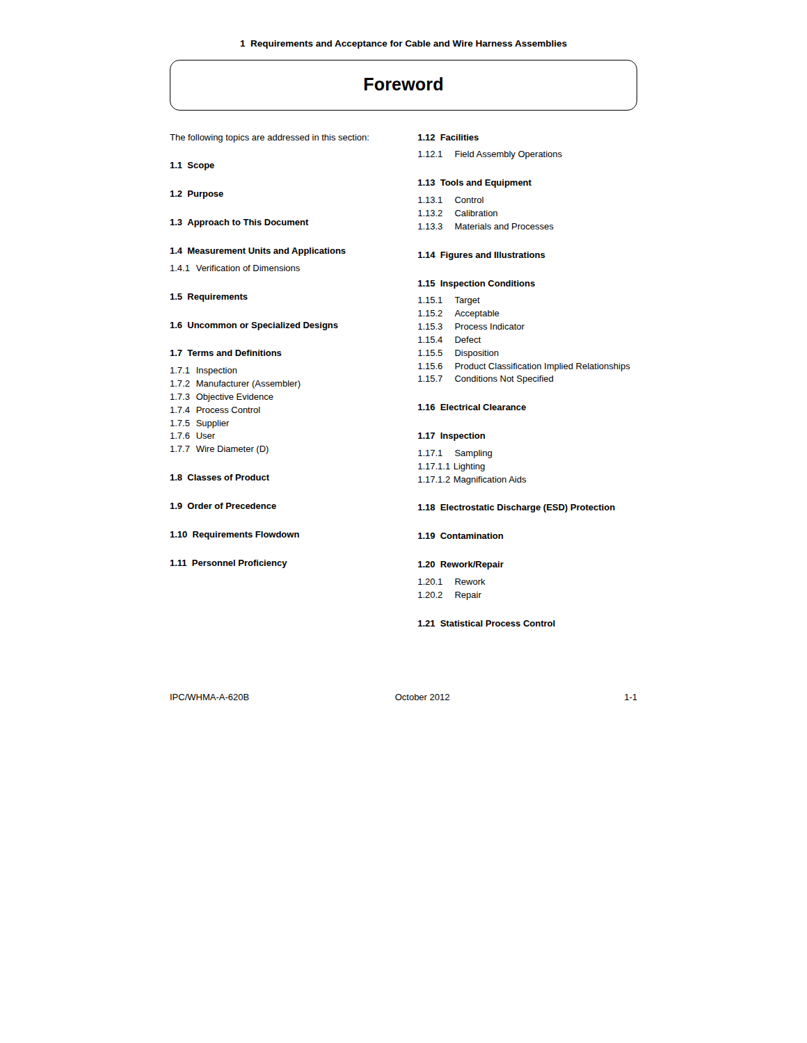1 Requirements and Acceptance for Cable and Wire Harness Assemblies
Foreword
The following topics are addressed in this section:
1.1 Scope
1.2 Purpose
1.3 Approach to This Document
1.4 Measurement Units and Applications
1.4.1 Verification of Dimensions
1.5 Requirements
1.6 Uncommon or Specialized Designs
1.7 Terms and Definitions
1.7.1 Inspection
1.7.2 Manufacturer (Assembler)
1.7.3 Objective Evidence
1.7.4 Process Control
1.7.5 Supplier
1.7.6 User
1.7.7 Wire Diameter (D)
1.8 Classes of Product
1.9 Order of Precedence
1.10 Requirements Flowdown
1.11 Personnel Proficiency
1.12 Facilities
1.12.1 Field Assembly Operations
1.13 Tools and Equipment
1.13.1 Control
1.13.2 Calibration
1.13.3 Materials and Processes
1.14 Figures and Illustrations
1.15 Inspection Conditions
1.15.1 Target
1.15.2 Acceptable
1.15.3 Process Indicator
1.15.4 Defect
1.15.5 Disposition
1.15.6 Product Classification Implied Relationships
1.15.7 Conditions Not Specified
1.16 Electrical Clearance
1.17 Inspection
1.17.1 Sampling
1.17.1.1 Lighting
1.17.1.2 Magnification Aids
1.18 Electrostatic Discharge (ESD) Protection
1.19 Contamination
1.20 Rework/Repair
1.20.1 Rework
1.20.2 Repair
1.21 Statistical Process Control
IPC/WHMA-A-620B
October 2012
1-1